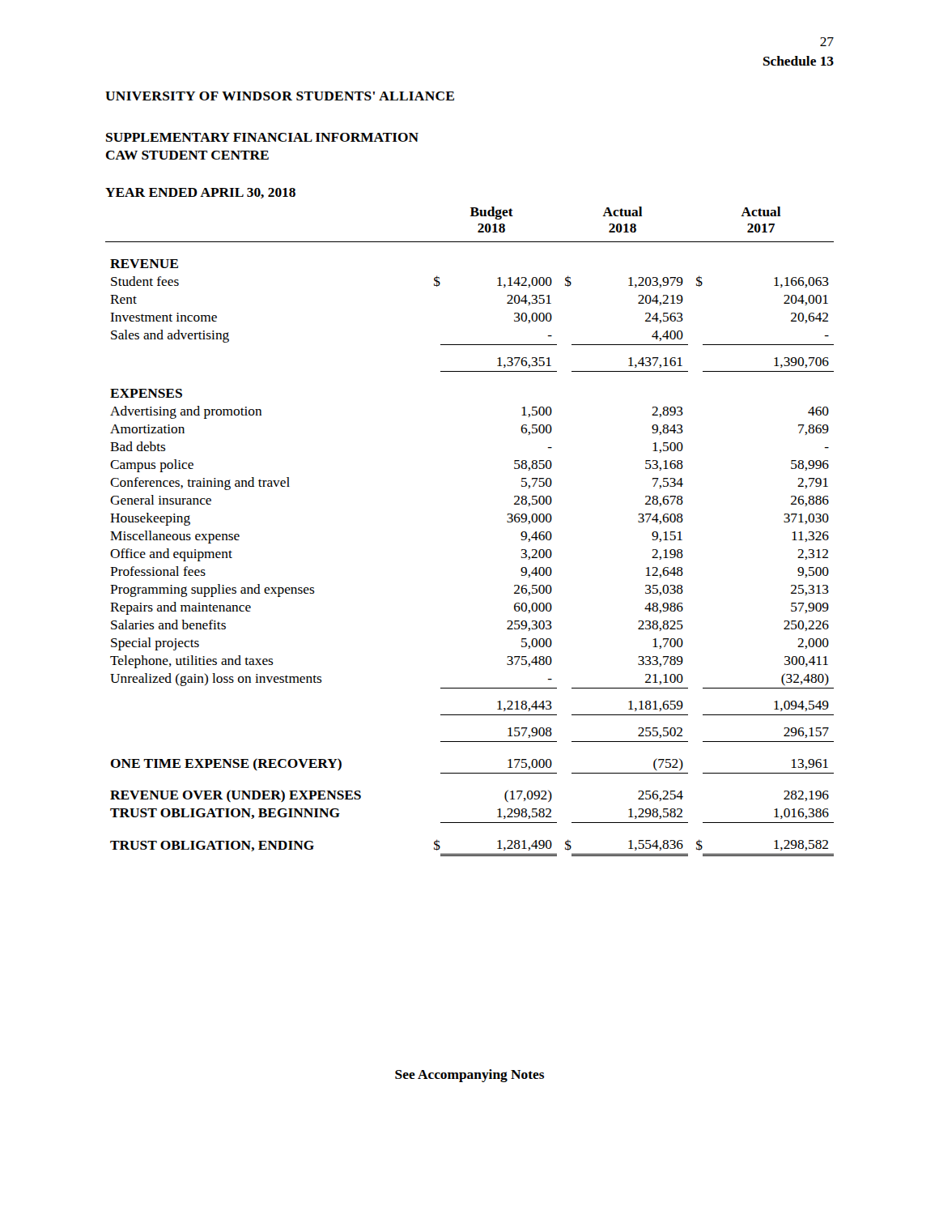27
Schedule 13
UNIVERSITY OF WINDSOR STUDENTS' ALLIANCE
SUPPLEMENTARY FINANCIAL INFORMATION
CAW STUDENT CENTRE
YEAR ENDED APRIL 30, 2018
| | Budget 2018 | Actual 2018 | Actual 2017 |
| --- | --- | --- | --- |
| REVENUE | | | | | | |
| Student fees | $ | 1,142,000 | $ | 1,203,979 | $ | 1,166,063 |
| Rent | | 204,351 | | 204,219 | | 204,001 |
| Investment income | | 30,000 | | 24,563 | | 20,642 |
| Sales and advertising | | - | | 4,400 | | - |
| | | 1,376,351 | | 1,437,161 | | 1,390,706 |
| EXPENSES | | | | | | |
| Advertising and promotion | | 1,500 | | 2,893 | | 460 |
| Amortization | | 6,500 | | 9,843 | | 7,869 |
| Bad debts | | - | | 1,500 | | - |
| Campus police | | 58,850 | | 53,168 | | 58,996 |
| Conferences, training and travel | | 5,750 | | 7,534 | | 2,791 |
| General insurance | | 28,500 | | 28,678 | | 26,886 |
| Housekeeping | | 369,000 | | 374,608 | | 371,030 |
| Miscellaneous expense | | 9,460 | | 9,151 | | 11,326 |
| Office and equipment | | 3,200 | | 2,198 | | 2,312 |
| Professional fees | | 9,400 | | 12,648 | | 9,500 |
| Programming supplies and expenses | | 26,500 | | 35,038 | | 25,313 |
| Repairs and maintenance | | 60,000 | | 48,986 | | 57,909 |
| Salaries and benefits | | 259,303 | | 238,825 | | 250,226 |
| Special projects | | 5,000 | | 1,700 | | 2,000 |
| Telephone, utilities and taxes | | 375,480 | | 333,789 | | 300,411 |
| Unrealized (gain) loss on investments | | - | | 21,100 | | (32,480) |
| | | 1,218,443 | | 1,181,659 | | 1,094,549 |
| | | 157,908 | | 255,502 | | 296,157 |
| ONE TIME EXPENSE (RECOVERY) | | 175,000 | | (752) | | 13,961 |
| REVENUE OVER (UNDER) EXPENSES | | (17,092) | | 256,254 | | 282,196 |
| TRUST OBLIGATION, BEGINNING | | 1,298,582 | | 1,298,582 | | 1,016,386 |
| TRUST OBLIGATION, ENDING | $ | 1,281,490 | $ | 1,554,836 | $ | 1,298,582 |
See Accompanying Notes